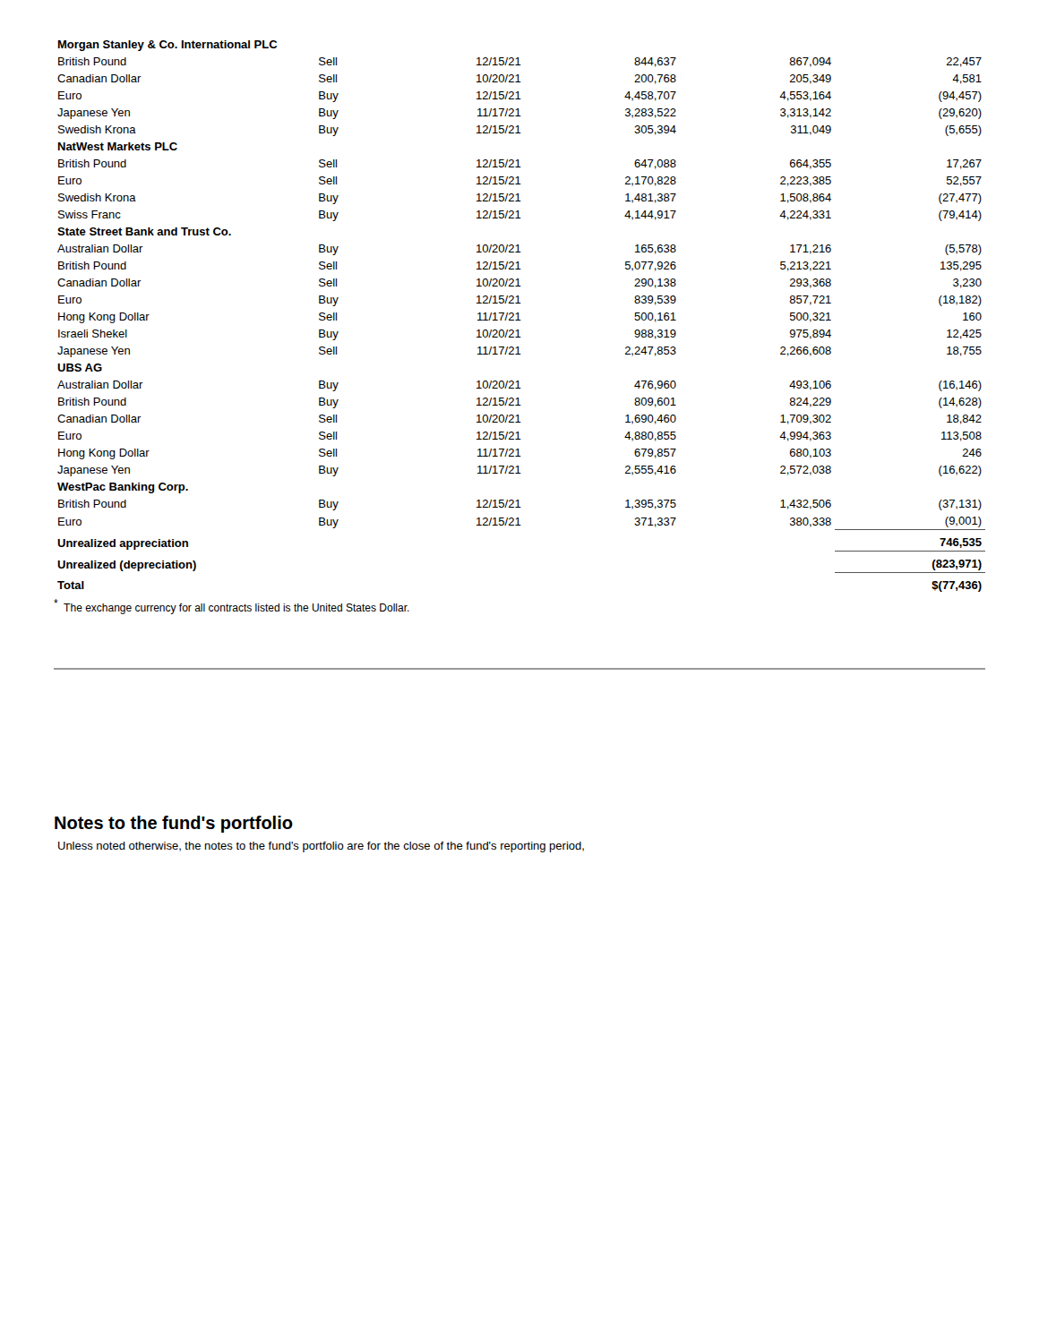| Morgan Stanley & Co. International PLC |
| British Pound | Sell | 12/15/21 | 844,637 | 867,094 | 22,457 |
| Canadian Dollar | Sell | 10/20/21 | 200,768 | 205,349 | 4,581 |
| Euro | Buy | 12/15/21 | 4,458,707 | 4,553,164 | (94,457) |
| Japanese Yen | Buy | 11/17/21 | 3,283,522 | 3,313,142 | (29,620) |
| Swedish Krona | Buy | 12/15/21 | 305,394 | 311,049 | (5,655) |
| NatWest Markets PLC |
| British Pound | Sell | 12/15/21 | 647,088 | 664,355 | 17,267 |
| Euro | Sell | 12/15/21 | 2,170,828 | 2,223,385 | 52,557 |
| Swedish Krona | Buy | 12/15/21 | 1,481,387 | 1,508,864 | (27,477) |
| Swiss Franc | Buy | 12/15/21 | 4,144,917 | 4,224,331 | (79,414) |
| State Street Bank and Trust Co. |
| Australian Dollar | Buy | 10/20/21 | 165,638 | 171,216 | (5,578) |
| British Pound | Sell | 12/15/21 | 5,077,926 | 5,213,221 | 135,295 |
| Canadian Dollar | Sell | 10/20/21 | 290,138 | 293,368 | 3,230 |
| Euro | Buy | 12/15/21 | 839,539 | 857,721 | (18,182) |
| Hong Kong Dollar | Sell | 11/17/21 | 500,161 | 500,321 | 160 |
| Israeli Shekel | Buy | 10/20/21 | 988,319 | 975,894 | 12,425 |
| Japanese Yen | Sell | 11/17/21 | 2,247,853 | 2,266,608 | 18,755 |
| UBS AG |
| Australian Dollar | Buy | 10/20/21 | 476,960 | 493,106 | (16,146) |
| British Pound | Buy | 12/15/21 | 809,601 | 824,229 | (14,628) |
| Canadian Dollar | Sell | 10/20/21 | 1,690,460 | 1,709,302 | 18,842 |
| Euro | Sell | 12/15/21 | 4,880,855 | 4,994,363 | 113,508 |
| Hong Kong Dollar | Sell | 11/17/21 | 679,857 | 680,103 | 246 |
| Japanese Yen | Buy | 11/17/21 | 2,555,416 | 2,572,038 | (16,622) |
| WestPac Banking Corp. |
| British Pound | Buy | 12/15/21 | 1,395,375 | 1,432,506 | (37,131) |
| Euro | Buy | 12/15/21 | 371,337 | 380,338 | (9,001) |
| Unrealized appreciation | 746,535 |
| Unrealized (depreciation) | (823,971) |
| Total | $(77,436) |
* The exchange currency for all contracts listed is the United States Dollar.
Notes to the fund's portfolio
Unless noted otherwise, the notes to the fund's portfolio are for the close of the fund's reporting period,